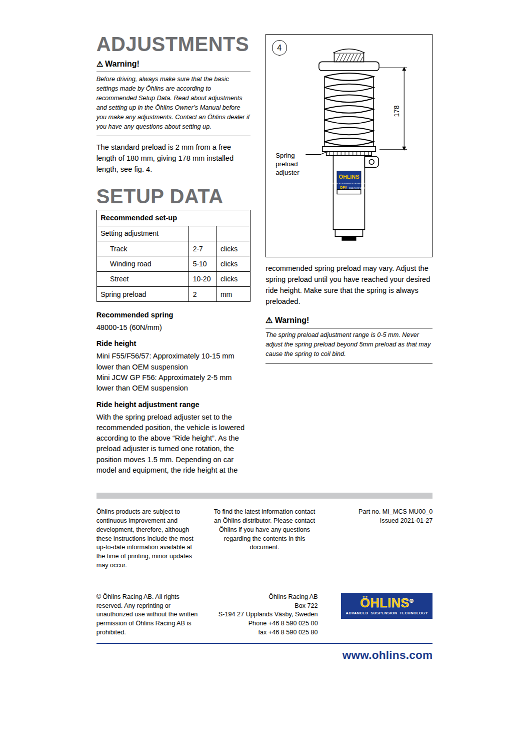ADJUSTMENTS
⚠ Warning!
Before driving, always make sure that the basic settings made by Öhlins are according to recommended Setup Data. Read about adjustments and setting up in the Öhlins Owner’s Manual before you make any adjustments. Contact an Öhlins dealer if you have any questions about setting up.
The standard preload is 2 mm from a free length of 180 mm, giving 178 mm installed length, see fig. 4.
SETUP DATA
| Recommended set-up |
| --- |
| Setting adjustment | | |
| Track | 2-7 | clicks |
| Winding road | 5-10 | clicks |
| Street | 10-20 | clicks |
| Spring preload | 2 | mm |
Recommended spring
48000-15 (60N/mm)
Ride height
Mini F55/F56/57: Approximately 10-15 mm lower than OEM suspension
Mini JCW GP F56: Approximately 2-5 mm lower than OEM suspension
Ride height adjustment range
With the spring preload adjuster set to the recommended position, the vehicle is lowered according to the above “Ride height”. As the preload adjuster is turned one rotation, the position moves 1.5 mm. Depending on car model and equipment, the ride height at the
4
ÖHLINS ADVANCED SUSPENSION TECHNOLOGY DFV DUAL FLOW VALVE 178
Spring
preload
adjuster
recommended spring preload may vary. Adjust the spring preload until you have reached your desired ride height. Make sure that the spring is always preloaded.
⚠ Warning!
The spring preload adjustment range is 0-5 mm. Never adjust the spring preload beyond 5mm preload as that may cause the spring to coil bind.
Öhlins products are subject to continuous improvement and development, therefore, although these instructions include the most up-to-date information available at the time of printing, minor updates may occur.
To find the latest information contact an Öhlins distributor. Please contact Öhlins if you have any questions regarding the contents in this document.
Part no. MI_MCS MU00_0
Issued 2021-01-27
© Öhlins Racing AB. All rights reserved. Any reprinting or unauthorized use without the written permission of Öhlins Racing AB is prohibited.
Öhlins Racing AB
Box 722
S-194 27 Upplands Väsby, Sweden
Phone +46 8 590 025 00
fax +46 8 590 025 80
ÖHLINS®
ADVANCED SUSPENSION TECHNOLOGY
www.ohlins.com